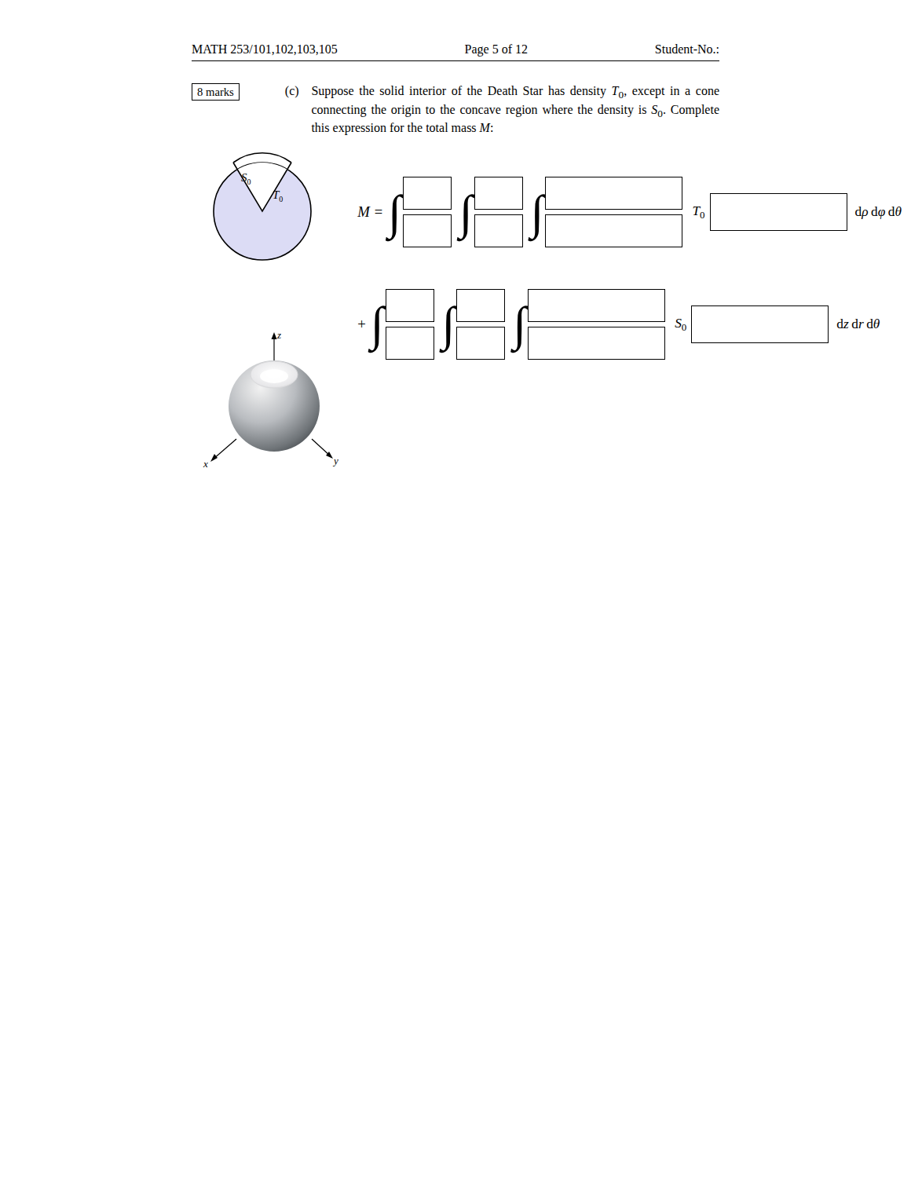MATH 253/101,102,103,105
Page 5 of 12
Student-No.:
8 marks
(c)
Suppose the solid interior of the Death Star has density T0, except in a cone connecting the origin to the concave region where the density is S0. Complete this expression for the total mass M:
S0 T0
z x y
M = ∫ ∫ ∫ T0 dρ dφ dθ
+ ∫ ∫ ∫ S0 dz dr dθ